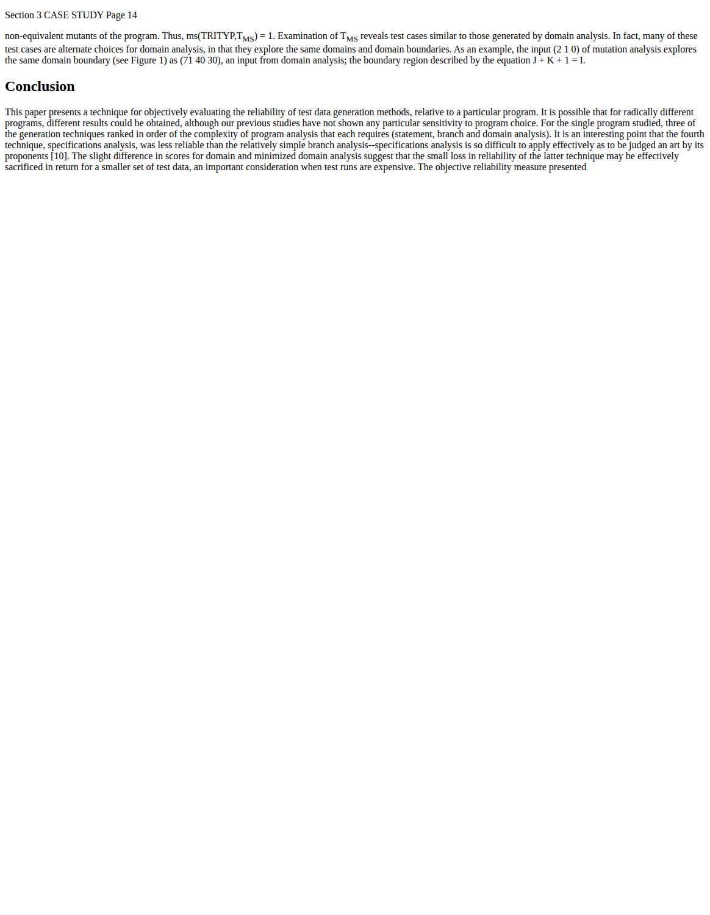Section 3 CASE STUDY Page 14
non-equivalent mutants of the program. Thus, ms(TRITYP,TMS) = 1. Examination of TMS reveals test cases similar to those generated by domain analysis. In fact, many of these test cases are alternate choices for domain analysis, in that they explore the same domains and domain boundaries. As an example, the input (2 1 0) of mutation analysis explores the same domain boundary (see Figure 1) as (71 40 30), an input from domain analysis; the boundary region described by the equation J + K + 1 = I.
Conclusion
This paper presents a technique for objectively evaluating the reliability of test data generation methods, relative to a particular program. It is possible that for radically different programs, different results could be obtained, although our previous studies have not shown any particular sensitivity to program choice. For the single program studied, three of the generation techniques ranked in order of the complexity of program analysis that each requires (statement, branch and domain analysis). It is an interesting point that the fourth technique, specifications analysis, was less reliable than the relatively simple branch analysis--specifications analysis is so difficult to apply effectively as to be judged an art by its proponents [10]. The slight difference in scores for domain and minimized domain analysis suggest that the small loss in reliability of the latter technique may be effectively sacrificed in return for a smaller set of test data, an important consideration when test runs are expensive. The objective reliability measure presented